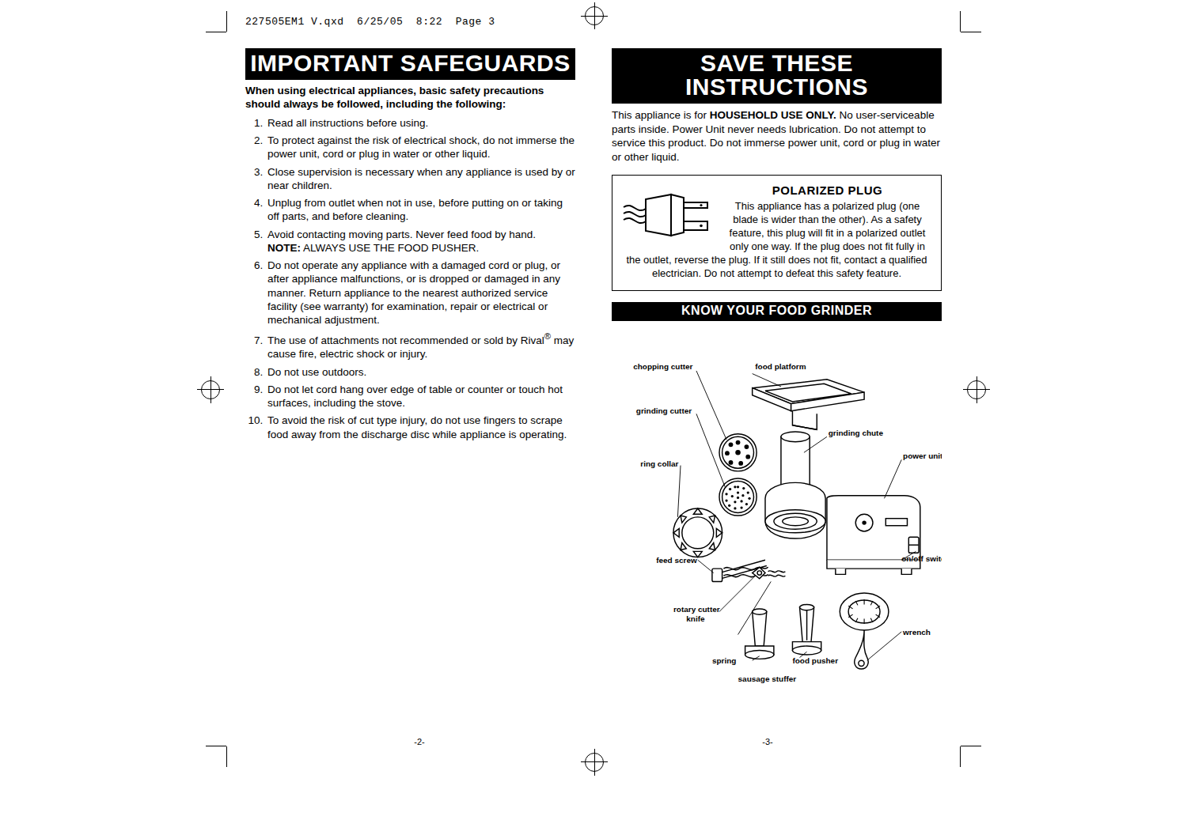227505EM1 V.qxd 6/25/05 8:22 Page 3
IMPORTANT SAFEGUARDS
When using electrical appliances, basic safety precautions should always be followed, including the following:
Read all instructions before using.
To protect against the risk of electrical shock, do not immerse the power unit, cord or plug in water or other liquid.
Close supervision is necessary when any appliance is used by or near children.
Unplug from outlet when not in use, before putting on or taking off parts, and before cleaning.
Avoid contacting moving parts. Never feed food by hand.
NOTE: ALWAYS USE THE FOOD PUSHER.
Do not operate any appliance with a damaged cord or plug, or after appliance malfunctions, or is dropped or damaged in any manner. Return appliance to the nearest authorized service facility (see warranty) for examination, repair or electrical or mechanical adjustment.
The use of attachments not recommended or sold by Rival® may cause fire, electric shock or injury.
Do not use outdoors.
Do not let cord hang over edge of table or counter or touch hot surfaces, including the stove.
To avoid the risk of cut type injury, do not use fingers to scrape food away from the discharge disc while appliance is operating.
SAVE THESE INSTRUCTIONS
This appliance is for HOUSEHOLD USE ONLY. No user-serviceable parts inside. Power Unit never needs lubrication. Do not attempt to service this product. Do not immerse power unit, cord or plug in water or other liquid.
POLARIZED PLUG
This appliance has a polarized plug (one blade is wider than the other). As a safety feature, this plug will fit in a polarized outlet only one way. If the plug does not fit fully in the outlet, reverse the plug. If it still does not fit, contact a qualified electrician. Do not attempt to defeat this safety feature.
KNOW YOUR FOOD GRINDER
chopping cutter food platform grinding cutter ring collar grinding chute power unit feed screw rotary cutter knife spring sausage stuffer food pusher on/off switch wrench
-2-
-3-